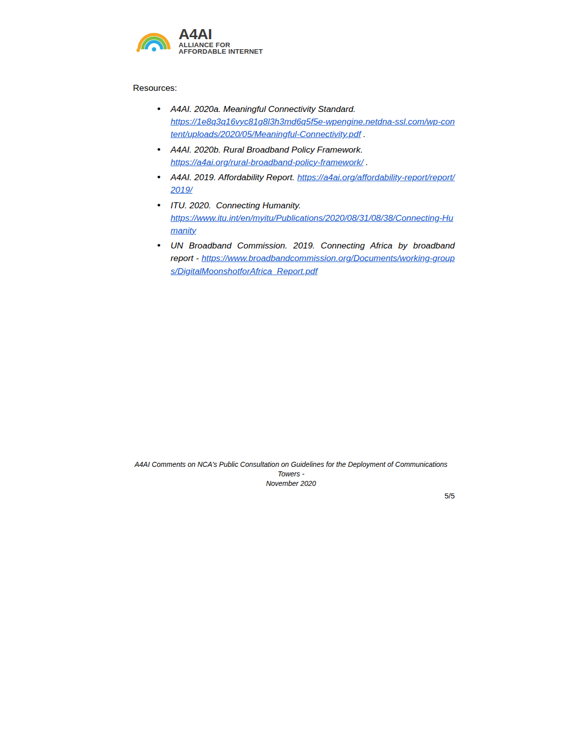A4AI ALLIANCE FOR AFFORDABLE INTERNET
Resources:
A4AI. 2020a. Meaningful Connectivity Standard.
https://1e8q3q16vyc81g8l3h3md6q5f5e-wpengine.netdna-ssl.com/wp-content/uploads/2020/05/Meaningful-Connectivity.pdf .
A4AI. 2020b. Rural Broadband Policy Framework.
https://a4ai.org/rural-broadband-policy-framework/ .
A4AI. 2019. Affordability Report. https://a4ai.org/affordability-report/report/2019/
ITU. 2020. Connecting Humanity.
https://www.itu.int/en/myitu/Publications/2020/08/31/08/38/Connecting-Humanity
UN Broadband Commission. 2019. Connecting Africa by broadband report - https://www.broadbandcommission.org/Documents/working-groups/DigitalMoonshotforAfrica_Report.pdf
A4AI Comments on NCA's Public Consultation on Guidelines for the Deployment of Communications Towers -
November 2020
5/5